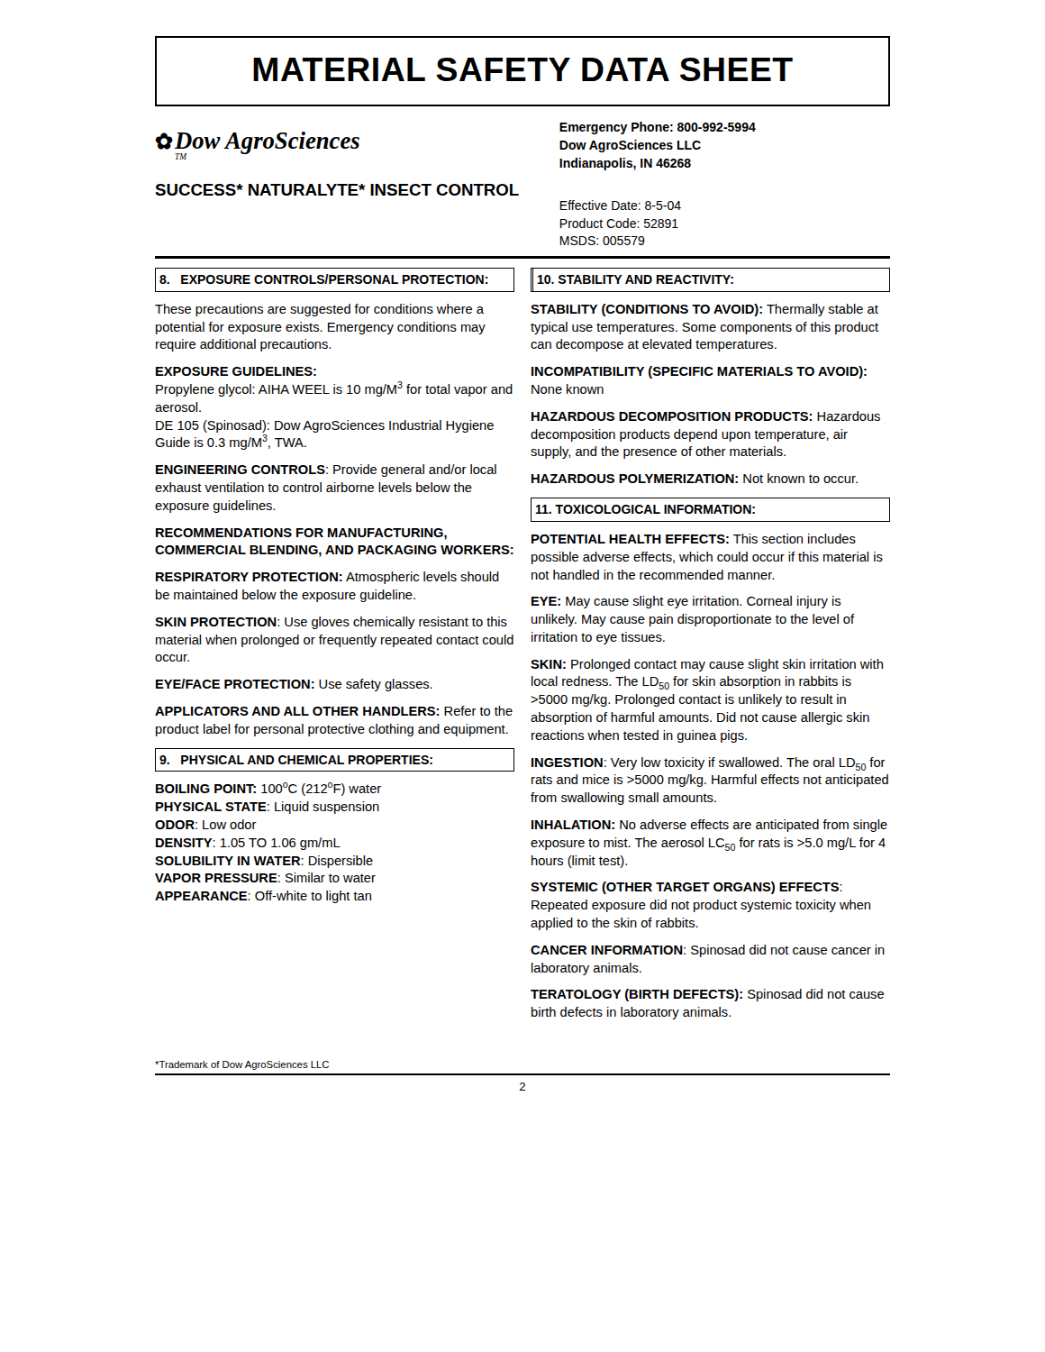MATERIAL SAFETY DATA SHEET
✿Dow AgroSciencesTM
SUCCESS* NATURALYTE* INSECT CONTROL
Emergency Phone: 800-992-5994
Dow AgroSciences LLC
Indianapolis, IN 46268
Effective Date: 8-5-04
Product Code: 52891
MSDS: 005579
8. EXPOSURE CONTROLS/PERSONAL PROTECTION:
These precautions are suggested for conditions where a potential for exposure exists. Emergency conditions may require additional precautions.
EXPOSURE GUIDELINES:
Propylene glycol: AIHA WEEL is 10 mg/M3 for total vapor and aerosol.
DE 105 (Spinosad): Dow AgroSciences Industrial Hygiene Guide is 0.3 mg/M3, TWA.
ENGINEERING CONTROLS: Provide general and/or local exhaust ventilation to control airborne levels below the exposure guidelines.
RECOMMENDATIONS FOR MANUFACTURING, COMMERCIAL BLENDING, AND PACKAGING WORKERS:
RESPIRATORY PROTECTION: Atmospheric levels should be maintained below the exposure guideline.
SKIN PROTECTION: Use gloves chemically resistant to this material when prolonged or frequently repeated contact could occur.
EYE/FACE PROTECTION: Use safety glasses.
APPLICATORS AND ALL OTHER HANDLERS: Refer to the product label for personal protective clothing and equipment.
9. PHYSICAL AND CHEMICAL PROPERTIES:
BOILING POINT: 100oC (212oF) water
PHYSICAL STATE: Liquid suspension
ODOR: Low odor
DENSITY: 1.05 TO 1.06 gm/mL
SOLUBILITY IN WATER: Dispersible
VAPOR PRESSURE: Similar to water
APPEARANCE: Off-white to light tan
10. STABILITY AND REACTIVITY:
STABILITY (CONDITIONS TO AVOID): Thermally stable at typical use temperatures. Some components of this product can decompose at elevated temperatures.
INCOMPATIBILITY (SPECIFIC MATERIALS TO AVOID): None known
HAZARDOUS DECOMPOSITION PRODUCTS: Hazardous decomposition products depend upon temperature, air supply, and the presence of other materials.
HAZARDOUS POLYMERIZATION: Not known to occur.
11. TOXICOLOGICAL INFORMATION:
POTENTIAL HEALTH EFFECTS: This section includes possible adverse effects, which could occur if this material is not handled in the recommended manner.
EYE: May cause slight eye irritation. Corneal injury is unlikely. May cause pain disproportionate to the level of irritation to eye tissues.
SKIN: Prolonged contact may cause slight skin irritation with local redness. The LD50 for skin absorption in rabbits is >5000 mg/kg. Prolonged contact is unlikely to result in absorption of harmful amounts. Did not cause allergic skin reactions when tested in guinea pigs.
INGESTION: Very low toxicity if swallowed. The oral LD50 for rats and mice is >5000 mg/kg. Harmful effects not anticipated from swallowing small amounts.
INHALATION: No adverse effects are anticipated from single exposure to mist. The aerosol LC50 for rats is >5.0 mg/L for 4 hours (limit test).
SYSTEMIC (OTHER TARGET ORGANS) EFFECTS: Repeated exposure did not product systemic toxicity when applied to the skin of rabbits.
CANCER INFORMATION: Spinosad did not cause cancer in laboratory animals.
TERATOLOGY (BIRTH DEFECTS): Spinosad did not cause birth defects in laboratory animals.
*Trademark of Dow AgroSciences LLC
2